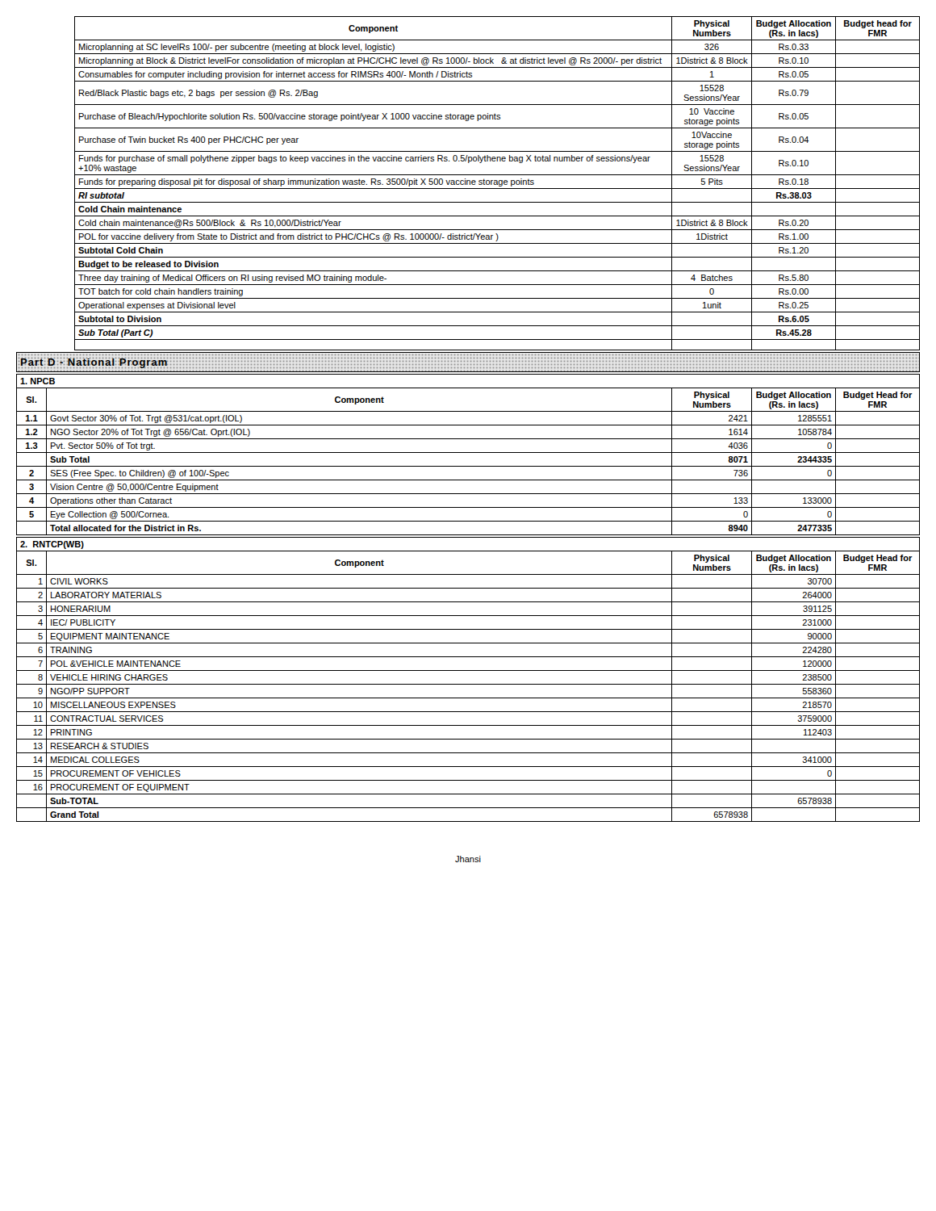| | | Component | Physical Numbers | Budget Allocation (Rs. in lacs) | Budget head for FMR |
| | | Microplanning at SC levelRs 100/- per subcentre (meeting at block level, logistic) | 326 | Rs.0.33 | |
| | | Microplanning at Block & District levelFor consolidation of microplan at PHC/CHC level @ Rs 1000/- block & at district level @ Rs 2000/- per district | 1District & 8 Block | Rs.0.10 | |
| | | Consumables for computer including provision for internet access for RIMSRs 400/- Month / Districts | 1 | Rs.0.05 | |
| | | Red/Black Plastic bags etc, 2 bags per session @ Rs. 2/Bag | 15528 Sessions/Year | Rs.0.79 | |
| | | Purchase of Bleach/Hypochlorite solution Rs. 500/vaccine storage point/year X 1000 vaccine storage points | 10 Vaccine storage points | Rs.0.05 | |
| | | Purchase of Twin bucket Rs 400 per PHC/CHC per year | 10Vaccine storage points | Rs.0.04 | |
| | | Funds for purchase of small polythene zipper bags to keep vaccines in the vaccine carriers Rs. 0.5/polythene bag X total number of sessions/year +10% wastage | 15528 Sessions/Year | Rs.0.10 | |
| | | Funds for preparing disposal pit for disposal of sharp immunization waste. Rs. 3500/pit X 500 vaccine storage points | 5 Pits | Rs.0.18 | |
| | | RI subtotal | | Rs.38.03 | |
| | | Cold Chain maintenance | | | |
| | | Cold chain maintenance@Rs 500/Block & Rs 10,000/District/Year | 1District & 8 Block | Rs.0.20 | |
| | | POL for vaccine delivery from State to District and from district to PHC/CHCs @ Rs. 100000/- district/Year ) | 1District | Rs.1.00 | |
| | | Subtotal Cold Chain | | Rs.1.20 | |
| | | Budget to be released to Division | | | |
| | | Three day training of Medical Officers on RI using revised MO training module- | 4 Batches | Rs.5.80 | |
| | | TOT batch for cold chain handlers training | 0 | Rs.0.00 | |
| | | Operational expenses at Divisional level | 1unit | Rs.0.25 | |
| | | Subtotal to Division | | Rs.6.05 | |
| | | Sub Total (Part C) | | Rs.45.28 | |
| Part D - National Program |
| 1. NPCB |
| Sl. | Component | Physical Numbers | Budget Allocation (Rs. in lacs) | Budget Head for FMR |
| 1.1 | Govt Sector 30% of Tot. Trgt @531/cat.oprt.(IOL) | 2421 | 1285551 | |
| 1.2 | NGO Sector 20% of Tot Trgt @ 656/Cat. Oprt.(IOL) | 1614 | 1058784 | |
| 1.3 | Pvt. Sector 50% of Tot trgt. | 4036 | 0 | |
| | Sub Total | 8071 | 2344335 | |
| 2 | SES (Free Spec. to Children) @ of 100/-Spec | 736 | 0 | |
| 3 | Vision Centre @ 50,000/Centre Equipment | | | |
| 4 | Operations other than Cataract | 133 | 133000 | |
| 5 | Eye Collection @ 500/Cornea. | 0 | 0 | |
| | Total allocated for the District in Rs. | 8940 | 2477335 | |
| 2. RNTCP(WB) |
| Sl. | Component | Physical Numbers | Budget Allocation (Rs. in lacs) | Budget Head for FMR |
| 1 | CIVIL WORKS | | 30700 | |
| 2 | LABORATORY MATERIALS | | 264000 | |
| 3 | HONERARIUM | | 391125 | |
| 4 | IEC/ PUBLICITY | | 231000 | |
| 5 | EQUIPMENT MAINTENANCE | | 90000 | |
| 6 | TRAINING | | 224280 | |
| 7 | POL &VEHICLE MAINTENANCE | | 120000 | |
| 8 | VEHICLE HIRING CHARGES | | 238500 | |
| 9 | NGO/PP SUPPORT | | 558360 | |
| 10 | MISCELLANEOUS EXPENSES | | 218570 | |
| 11 | CONTRACTUAL SERVICES | | 3759000 | |
| 12 | PRINTING | | 112403 | |
| 13 | RESEARCH & STUDIES | | | |
| 14 | MEDICAL COLLEGES | | 341000 | |
| 15 | PROCUREMENT OF VEHICLES | | 0 | |
| 16 | PROCUREMENT OF EQUIPMENT | | | |
| | Sub-TOTAL | | 6578938 | |
| | Grand Total | 6578938 | | |
Jhansi